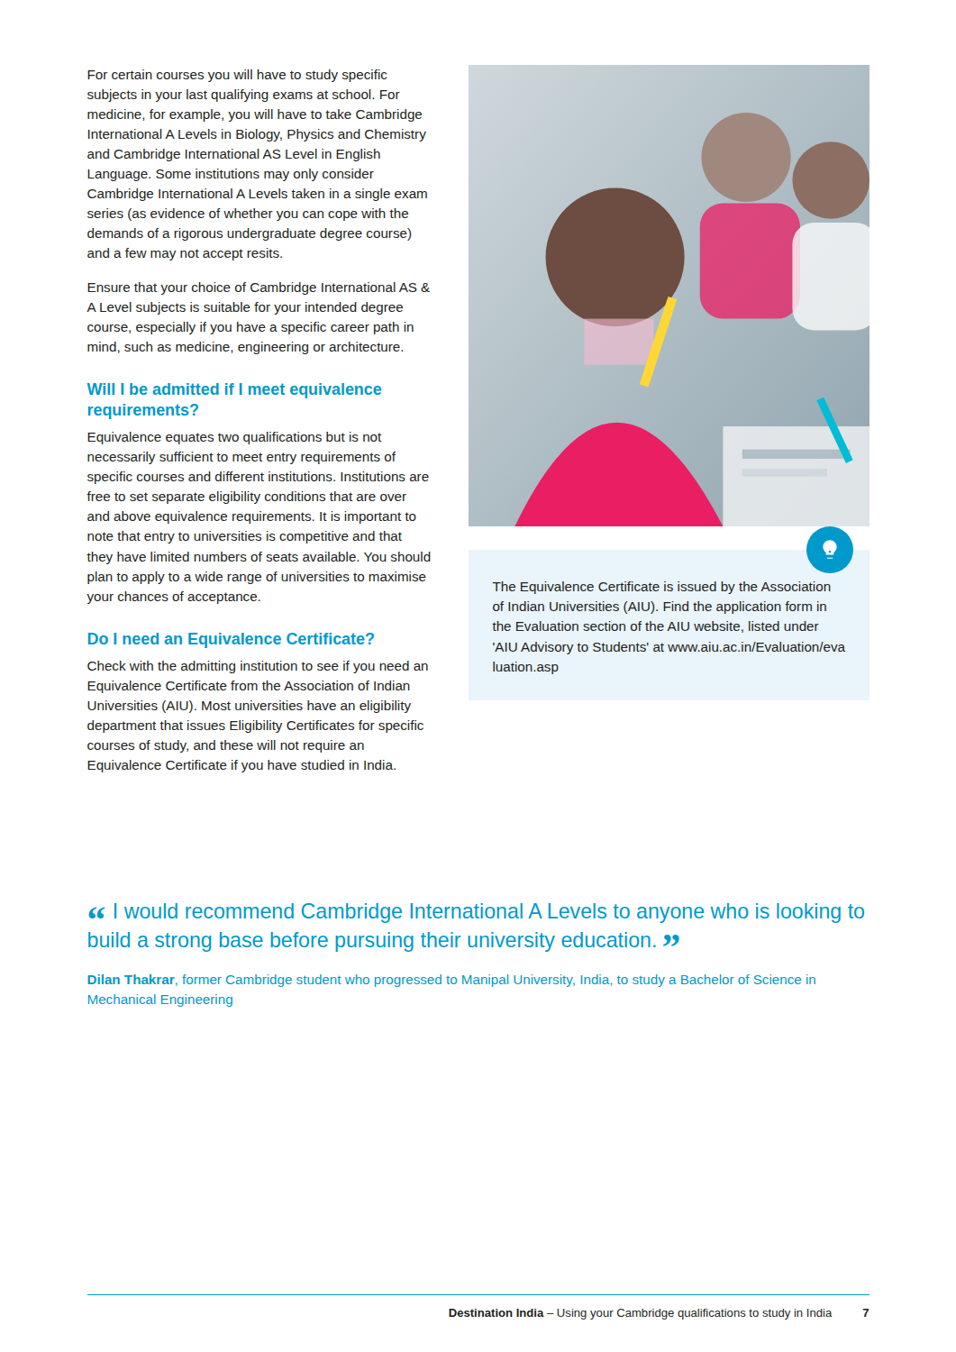For certain courses you will have to study specific subjects in your last qualifying exams at school. For medicine, for example, you will have to take Cambridge International A Levels in Biology, Physics and Chemistry and Cambridge International AS Level in English Language. Some institutions may only consider Cambridge International A Levels taken in a single exam series (as evidence of whether you can cope with the demands of a rigorous undergraduate degree course) and a few may not accept resits.
Ensure that your choice of Cambridge International AS & A Level subjects is suitable for your intended degree course, especially if you have a specific career path in mind, such as medicine, engineering or architecture.
Will I be admitted if I meet equivalence requirements?
Equivalence equates two qualifications but is not necessarily sufficient to meet entry requirements of specific courses and different institutions. Institutions are free to set separate eligibility conditions that are over and above equivalence requirements. It is important to note that entry to universities is competitive and that they have limited numbers of seats available. You should plan to apply to a wide range of universities to maximise your chances of acceptance.
Do I need an Equivalence Certificate?
Check with the admitting institution to see if you need an Equivalence Certificate from the Association of Indian Universities (AIU). Most universities have an eligibility department that issues Eligibility Certificates for specific courses of study, and these will not require an Equivalence Certificate if you have studied in India.
The Equivalence Certificate is issued by the Association of Indian Universities (AIU). Find the application form in the Evaluation section of the AIU website, listed under 'AIU Advisory to Students' at www.aiu.ac.in/Evaluation/evaluation.asp
“I would recommend Cambridge International A Levels to anyone who is looking to build a strong base before pursuing their university education.”
Dilan Thakrar, former Cambridge student who progressed to Manipal University, India, to study a Bachelor of Science in Mechanical Engineering
Destination India – Using your Cambridge qualifications to study in India 7